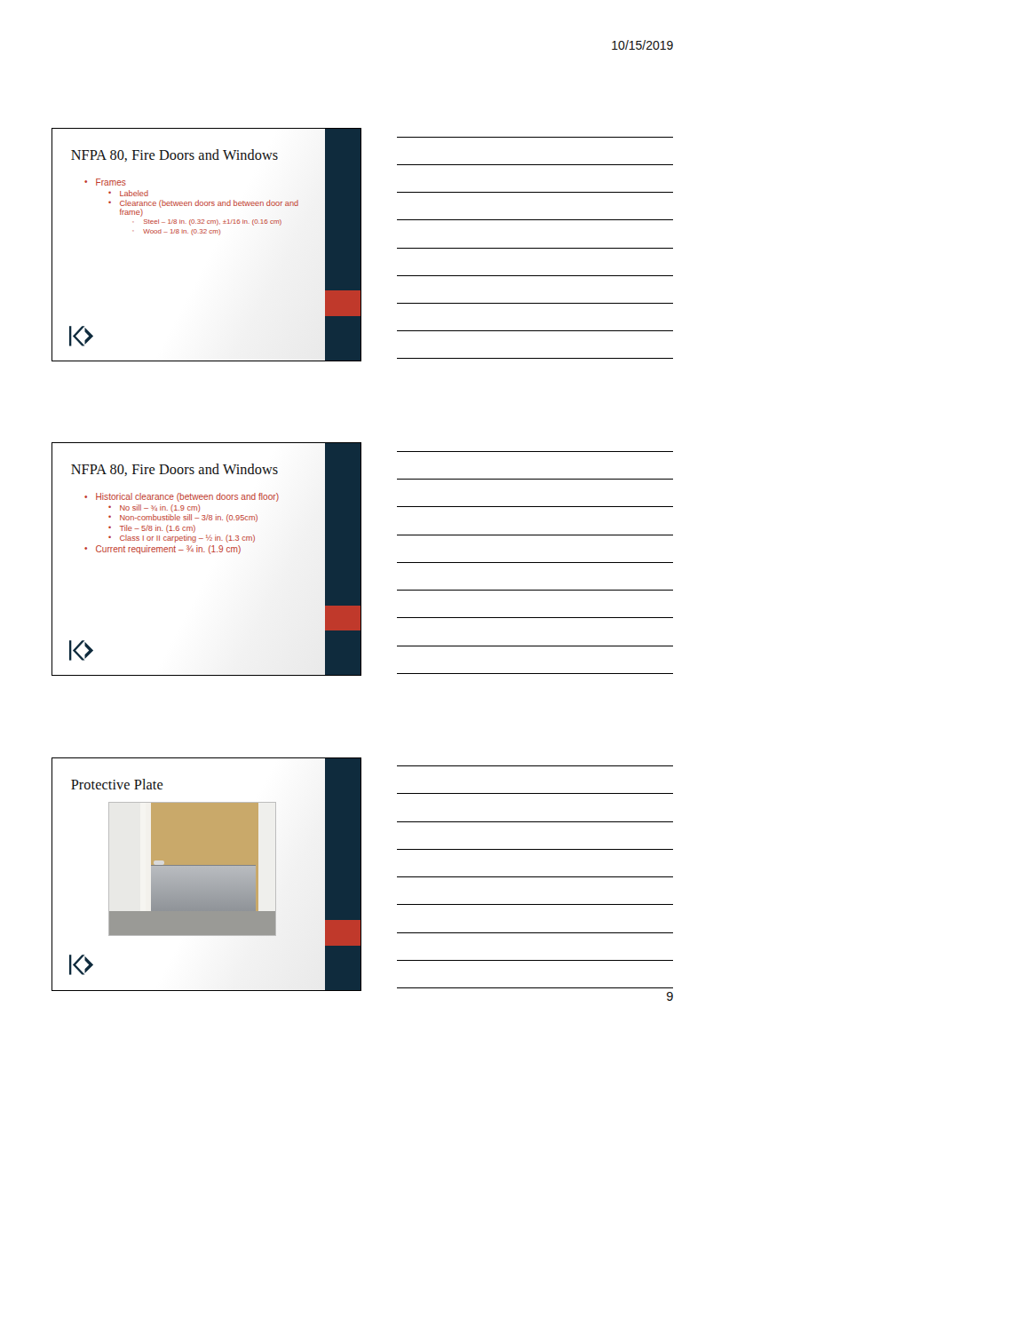10/15/2019
NFPA 80, Fire Doors and Windows
Frames
Labeled
Clearance (between doors and between door and frame)
Steel – 1/8 in. (0.32 cm), ±1/16 in. (0.16 cm)
Wood – 1/8 in. (0.32 cm)
NFPA 80, Fire Doors and Windows
Historical clearance (between doors and floor)
No sill – ¾ in. (1.9 cm)
Non-combustible sill – 3/8 in. (0.95cm)
Tile – 5/8 in. (1.6 cm)
Class I or II carpeting – ½ in. (1.3 cm)
Current requirement – ¾ in. (1.9 cm)
Protective Plate
9